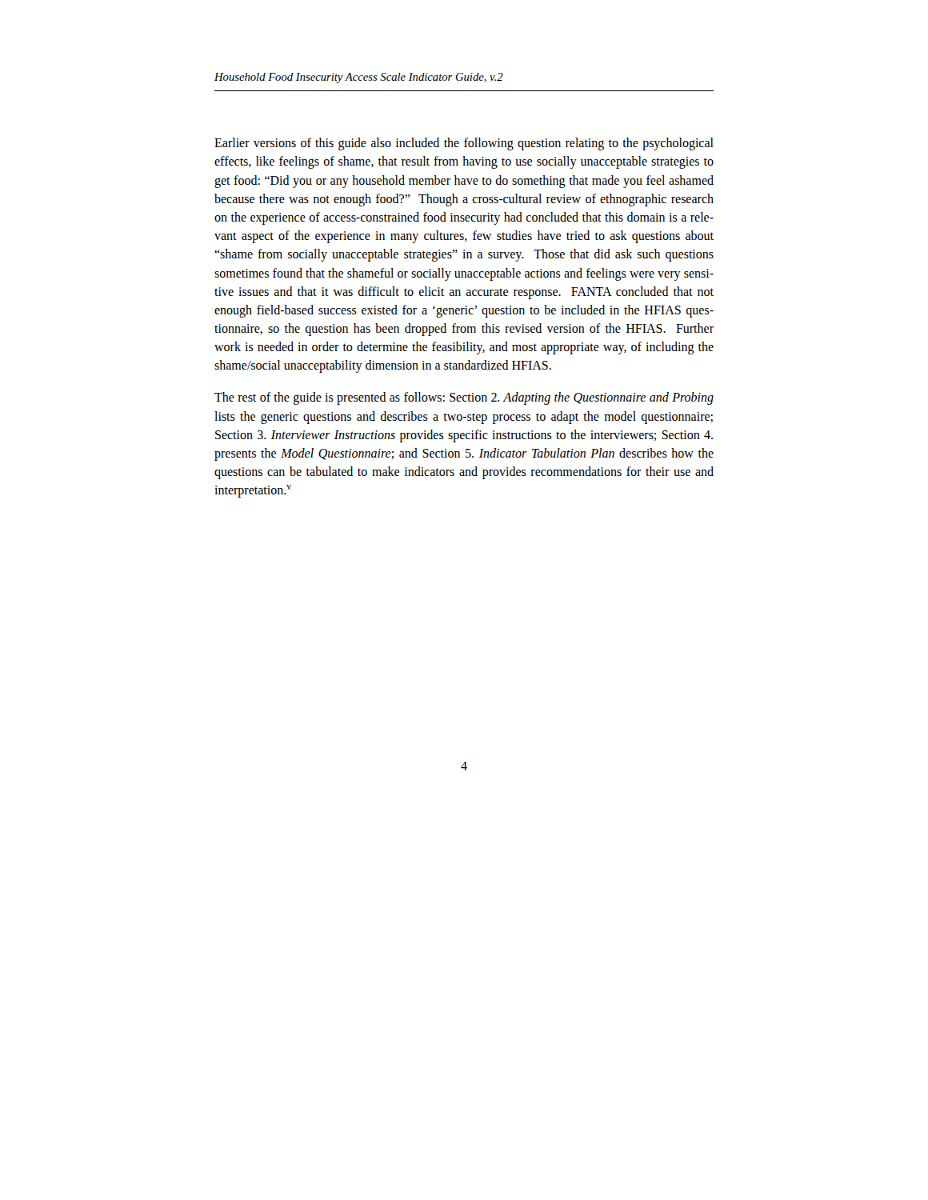Household Food Insecurity Access Scale Indicator Guide, v.2
Earlier versions of this guide also included the following question relating to the psychological effects, like feelings of shame, that result from having to use socially unacceptable strategies to get food: “Did you or any household member have to do something that made you feel ashamed because there was not enough food?” Though a cross-cultural review of ethnographic research on the experience of access-constrained food insecurity had concluded that this domain is a relevant aspect of the experience in many cultures, few studies have tried to ask questions about “shame from socially unacceptable strategies” in a survey. Those that did ask such questions sometimes found that the shameful or socially unacceptable actions and feelings were very sensitive issues and that it was difficult to elicit an accurate response. FANTA concluded that not enough field-based success existed for a ‘generic’ question to be included in the HFIAS questionnaire, so the question has been dropped from this revised version of the HFIAS. Further work is needed in order to determine the feasibility, and most appropriate way, of including the shame/social unacceptability dimension in a standardized HFIAS.
The rest of the guide is presented as follows: Section 2. Adapting the Questionnaire and Probing lists the generic questions and describes a two-step process to adapt the model questionnaire; Section 3. Interviewer Instructions provides specific instructions to the interviewers; Section 4. presents the Model Questionnaire; and Section 5. Indicator Tabulation Plan describes how the questions can be tabulated to make indicators and provides recommendations for their use and interpretation.v
4